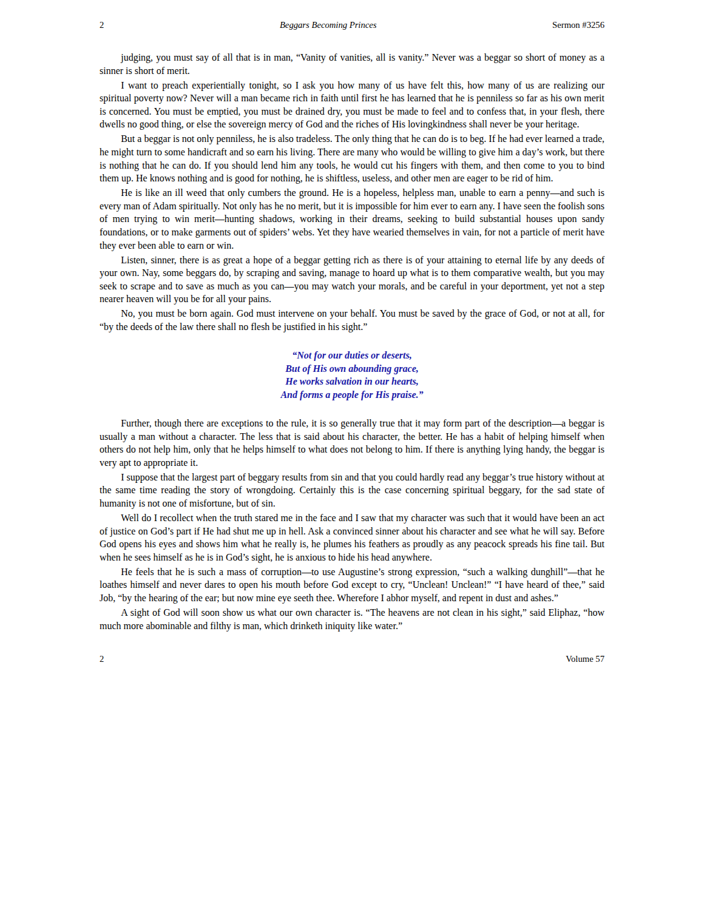2 Beggars Becoming Princes Sermon #3256
judging, you must say of all that is in man, “Vanity of vanities, all is vanity.” Never was a beggar so short of money as a sinner is short of merit.
I want to preach experientially tonight, so I ask you how many of us have felt this, how many of us are realizing our spiritual poverty now? Never will a man became rich in faith until first he has learned that he is penniless so far as his own merit is concerned. You must be emptied, you must be drained dry, you must be made to feel and to confess that, in your flesh, there dwells no good thing, or else the sovereign mercy of God and the riches of His lovingkindness shall never be your heritage.
But a beggar is not only penniless, he is also tradeless. The only thing that he can do is to beg. If he had ever learned a trade, he might turn to some handicraft and so earn his living. There are many who would be willing to give him a day’s work, but there is nothing that he can do. If you should lend him any tools, he would cut his fingers with them, and then come to you to bind them up. He knows nothing and is good for nothing, he is shiftless, useless, and other men are eager to be rid of him.
He is like an ill weed that only cumbers the ground. He is a hopeless, helpless man, unable to earn a penny—and such is every man of Adam spiritually. Not only has he no merit, but it is impossible for him ever to earn any. I have seen the foolish sons of men trying to win merit—hunting shadows, working in their dreams, seeking to build substantial houses upon sandy foundations, or to make garments out of spiders’ webs. Yet they have wearied themselves in vain, for not a particle of merit have they ever been able to earn or win.
Listen, sinner, there is as great a hope of a beggar getting rich as there is of your attaining to eternal life by any deeds of your own. Nay, some beggars do, by scraping and saving, manage to hoard up what is to them comparative wealth, but you may seek to scrape and to save as much as you can—you may watch your morals, and be careful in your deportment, yet not a step nearer heaven will you be for all your pains.
No, you must be born again. God must intervene on your behalf. You must be saved by the grace of God, or not at all, for “by the deeds of the law there shall no flesh be justified in his sight.”
“Not for our duties or deserts,
But of His own abounding grace,
He works salvation in our hearts,
And forms a people for His praise.”
Further, though there are exceptions to the rule, it is so generally true that it may form part of the description—a beggar is usually a man without a character. The less that is said about his character, the better. He has a habit of helping himself when others do not help him, only that he helps himself to what does not belong to him. If there is anything lying handy, the beggar is very apt to appropriate it.
I suppose that the largest part of beggary results from sin and that you could hardly read any beggar’s true history without at the same time reading the story of wrongdoing. Certainly this is the case concerning spiritual beggary, for the sad state of humanity is not one of misfortune, but of sin.
Well do I recollect when the truth stared me in the face and I saw that my character was such that it would have been an act of justice on God’s part if He had shut me up in hell. Ask a convinced sinner about his character and see what he will say. Before God opens his eyes and shows him what he really is, he plumes his feathers as proudly as any peacock spreads his fine tail. But when he sees himself as he is in God’s sight, he is anxious to hide his head anywhere.
He feels that he is such a mass of corruption—to use Augustine’s strong expression, “such a walking dunghill”—that he loathes himself and never dares to open his mouth before God except to cry, “Unclean! Unclean!” “I have heard of thee,” said Job, “by the hearing of the ear; but now mine eye seeth thee. Wherefore I abhor myself, and repent in dust and ashes.”
A sight of God will soon show us what our own character is. “The heavens are not clean in his sight,” said Eliphaz, “how much more abominable and filthy is man, which drinketh iniquity like water.”
2 Volume 57